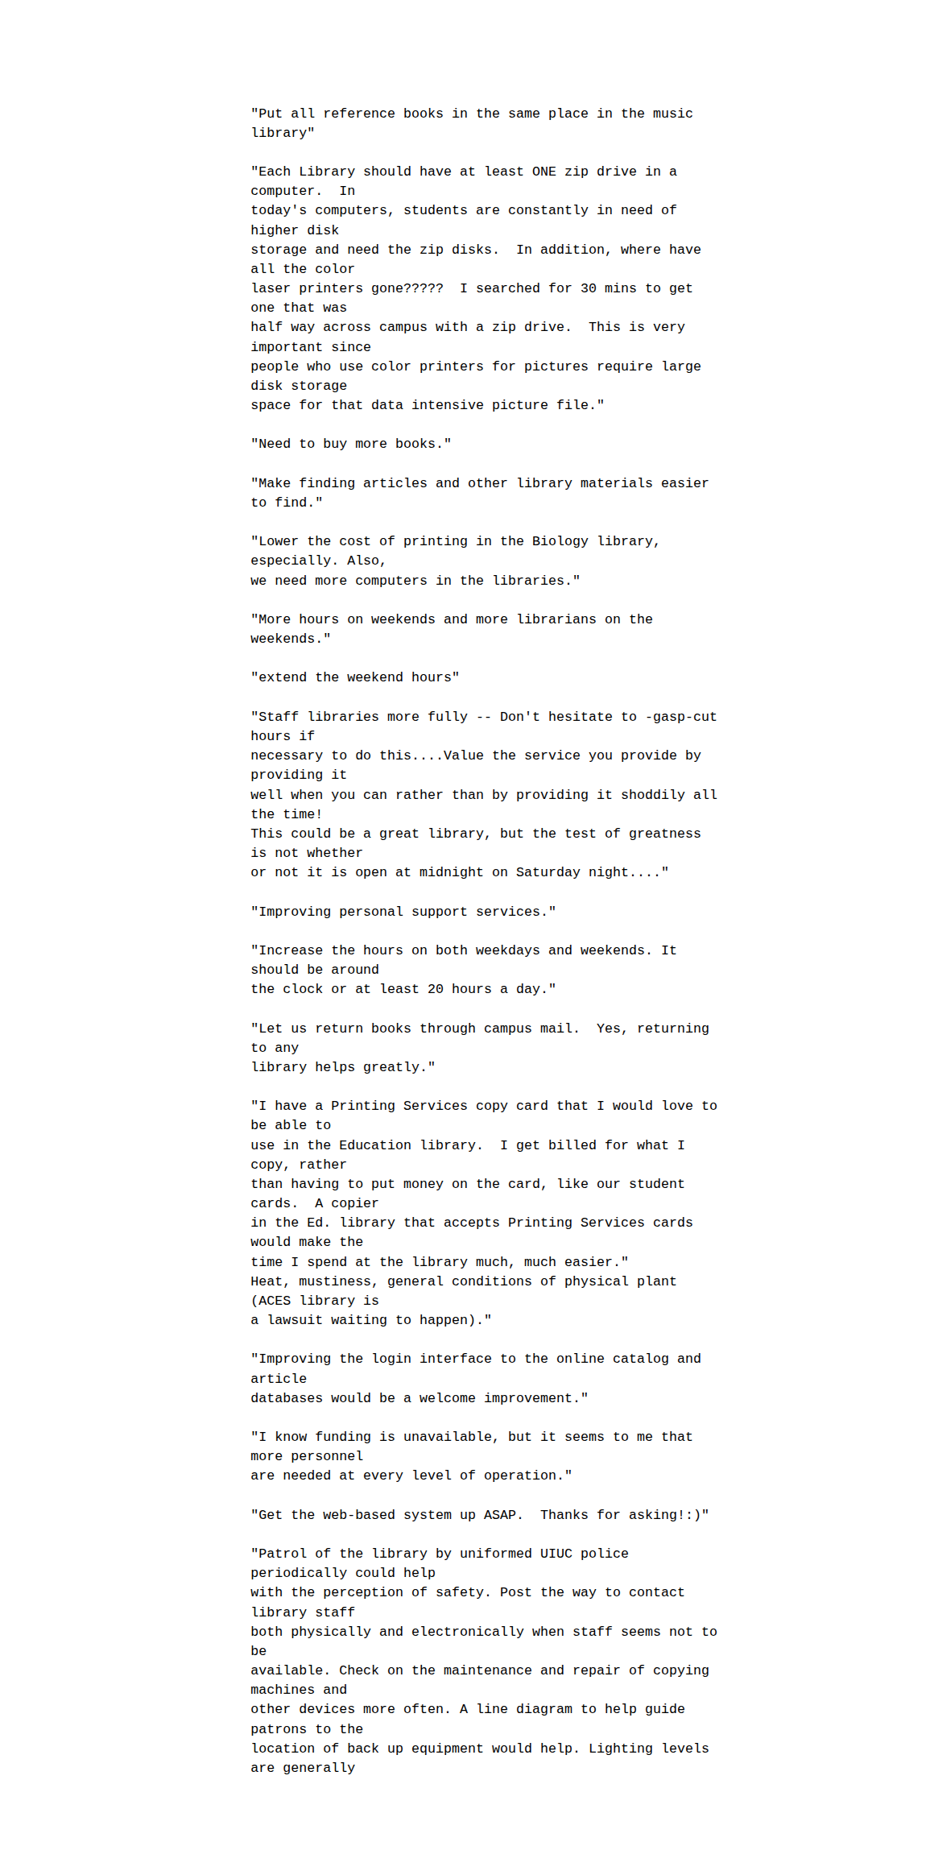"Put all reference books in the same place in the music library"
"Each Library should have at least ONE zip drive in a computer. In today's computers, students are constantly in need of higher disk storage and need the zip disks. In addition, where have all the color laser printers gone????? I searched for 30 mins to get one that was half way across campus with a zip drive. This is very important since people who use color printers for pictures require large disk storage space for that data intensive picture file."
"Need to buy more books."
"Make finding articles and other library materials easier to find."
"Lower the cost of printing in the Biology library, especially. Also, we need more computers in the libraries."
"More hours on weekends and more librarians on the weekends."
"extend the weekend hours"
"Staff libraries more fully -- Don't hesitate to -gasp-cut hours if necessary to do this....Value the service you provide by providing it well when you can rather than by providing it shoddily all the time! This could be a great library, but the test of greatness is not whether or not it is open at midnight on Saturday night...."
"Improving personal support services."
"Increase the hours on both weekdays and weekends. It should be around the clock or at least 20 hours a day."
"Let us return books through campus mail. Yes, returning to any library helps greatly."
"I have a Printing Services copy card that I would love to be able to use in the Education library. I get billed for what I copy, rather than having to put money on the card, like our student cards. A copier in the Ed. library that accepts Printing Services cards would make the time I spend at the library much, much easier."
Heat, mustiness, general conditions of physical plant (ACES library is a lawsuit waiting to happen)."
"Improving the login interface to the online catalog and article databases would be a welcome improvement."
"I know funding is unavailable, but it seems to me that more personnel are needed at every level of operation."
"Get the web-based system up ASAP. Thanks for asking!:)"
"Patrol of the library by uniformed UIUC police periodically could help with the perception of safety. Post the way to contact library staff both physically and electronically when staff seems not to be available. Check on the maintenance and repair of copying machines and other devices more often. A line diagram to help guide patrons to the location of back up equipment would help. Lighting levels are generally